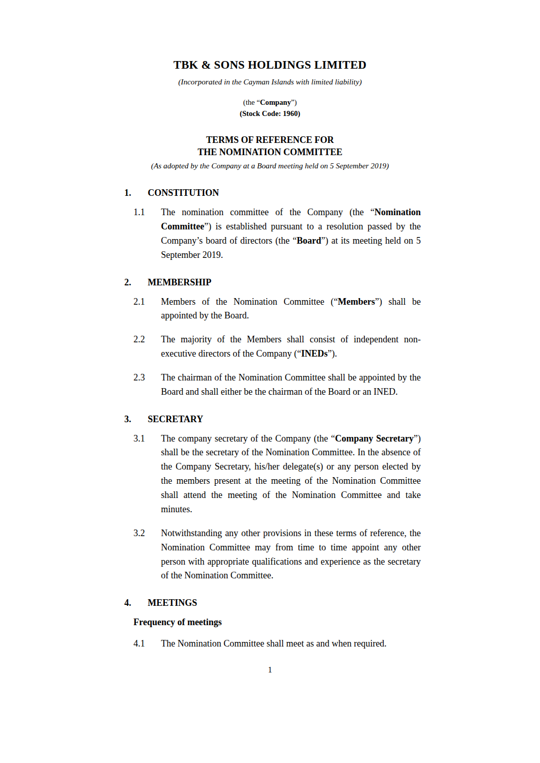TBK & SONS HOLDINGS LIMITED
(Incorporated in the Cayman Islands with limited liability)
(the “Company”)
(Stock Code: 1960)
TERMS OF REFERENCE FOR
THE NOMINATION COMMITTEE
(As adopted by the Company at a Board meeting held on 5 September 2019)
Constitution
The nomination committee of the Company (the “Nomination Committee”) is established pursuant to a resolution passed by the Company’s board of directors (the “Board”) at its meeting held on 5 September 2019.
Membership
Members of the Nomination Committee (“Members”) shall be appointed by the Board.
The majority of the Members shall consist of independent non-executive directors of the Company (“INEDs”).
The chairman of the Nomination Committee shall be appointed by the Board and shall either be the chairman of the Board or an INED.
Secretary
The company secretary of the Company (the “Company Secretary”) shall be the secretary of the Nomination Committee. In the absence of the Company Secretary, his/her delegate(s) or any person elected by the members present at the meeting of the Nomination Committee shall attend the meeting of the Nomination Committee and take minutes.
Notwithstanding any other provisions in these terms of reference, the Nomination Committee may from time to time appoint any other person with appropriate qualifications and experience as the secretary of the Nomination Committee.
Meetings
Frequency of meetings
The Nomination Committee shall meet as and when required.
1